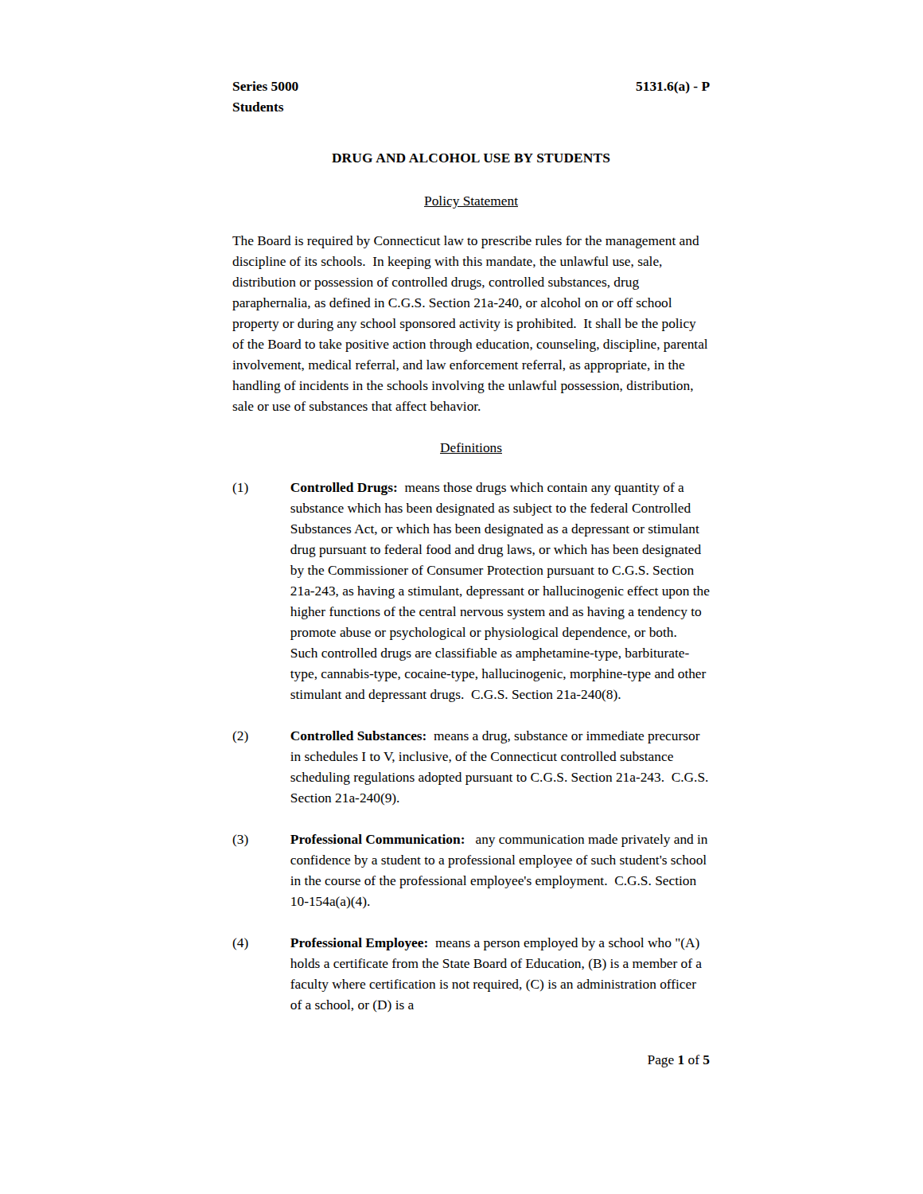Series 5000
Students
5131.6(a) - P
DRUG AND ALCOHOL USE BY STUDENTS
Policy Statement
The Board is required by Connecticut law to prescribe rules for the management and discipline of its schools. In keeping with this mandate, the unlawful use, sale, distribution or possession of controlled drugs, controlled substances, drug paraphernalia, as defined in C.G.S. Section 21a-240, or alcohol on or off school property or during any school sponsored activity is prohibited. It shall be the policy of the Board to take positive action through education, counseling, discipline, parental involvement, medical referral, and law enforcement referral, as appropriate, in the handling of incidents in the schools involving the unlawful possession, distribution, sale or use of substances that affect behavior.
Definitions
(1) Controlled Drugs: means those drugs which contain any quantity of a substance which has been designated as subject to the federal Controlled Substances Act, or which has been designated as a depressant or stimulant drug pursuant to federal food and drug laws, or which has been designated by the Commissioner of Consumer Protection pursuant to C.G.S. Section 21a-243, as having a stimulant, depressant or hallucinogenic effect upon the higher functions of the central nervous system and as having a tendency to promote abuse or psychological or physiological dependence, or both. Such controlled drugs are classifiable as amphetamine-type, barbiturate-type, cannabis-type, cocaine-type, hallucinogenic, morphine-type and other stimulant and depressant drugs. C.G.S. Section 21a-240(8).
(2) Controlled Substances: means a drug, substance or immediate precursor in schedules I to V, inclusive, of the Connecticut controlled substance scheduling regulations adopted pursuant to C.G.S. Section 21a-243. C.G.S. Section 21a-240(9).
(3) Professional Communication: any communication made privately and in confidence by a student to a professional employee of such student's school in the course of the professional employee's employment. C.G.S. Section 10-154a(a)(4).
(4) Professional Employee: means a person employed by a school who "(A) holds a certificate from the State Board of Education, (B) is a member of a faculty where certification is not required, (C) is an administration officer of a school, or (D) is a
Page 1 of 5